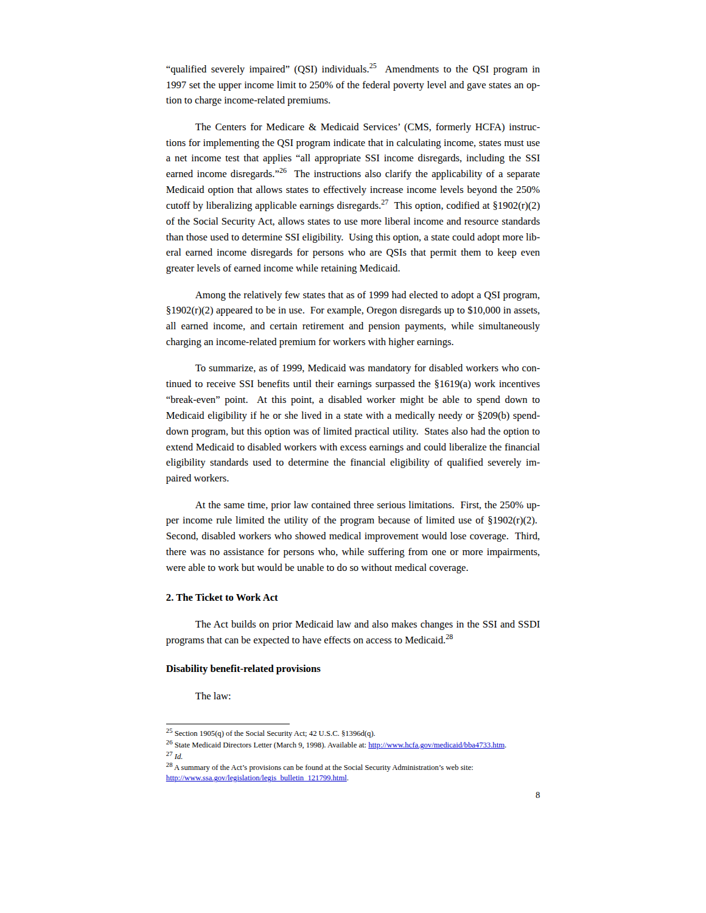“qualified severely impaired” (QSI) individuals.25 Amendments to the QSI program in 1997 set the upper income limit to 250% of the federal poverty level and gave states an option to charge income-related premiums.
The Centers for Medicare & Medicaid Services’ (CMS, formerly HCFA) instructions for implementing the QSI program indicate that in calculating income, states must use a net income test that applies “all appropriate SSI income disregards, including the SSI earned income disregards.”26 The instructions also clarify the applicability of a separate Medicaid option that allows states to effectively increase income levels beyond the 250% cutoff by liberalizing applicable earnings disregards.27 This option, codified at §1902(r)(2) of the Social Security Act, allows states to use more liberal income and resource standards than those used to determine SSI eligibility. Using this option, a state could adopt more liberal earned income disregards for persons who are QSIs that permit them to keep even greater levels of earned income while retaining Medicaid.
Among the relatively few states that as of 1999 had elected to adopt a QSI program, §1902(r)(2) appeared to be in use. For example, Oregon disregards up to $10,000 in assets, all earned income, and certain retirement and pension payments, while simultaneously charging an income-related premium for workers with higher earnings.
To summarize, as of 1999, Medicaid was mandatory for disabled workers who continued to receive SSI benefits until their earnings surpassed the §1619(a) work incentives “break-even” point. At this point, a disabled worker might be able to spend down to Medicaid eligibility if he or she lived in a state with a medically needy or §209(b) spend-down program, but this option was of limited practical utility. States also had the option to extend Medicaid to disabled workers with excess earnings and could liberalize the financial eligibility standards used to determine the financial eligibility of qualified severely impaired workers.
At the same time, prior law contained three serious limitations. First, the 250% upper income rule limited the utility of the program because of limited use of §1902(r)(2). Second, disabled workers who showed medical improvement would lose coverage. Third, there was no assistance for persons who, while suffering from one or more impairments, were able to work but would be unable to do so without medical coverage.
2. The Ticket to Work Act
The Act builds on prior Medicaid law and also makes changes in the SSI and SSDI programs that can be expected to have effects on access to Medicaid.28
Disability benefit-related provisions
The law:
25 Section 1905(q) of the Social Security Act; 42 U.S.C. §1396d(q).
26 State Medicaid Directors Letter (March 9, 1998). Available at: http://www.hcfa.gov/medicaid/bba4733.htm.
27 Id.
28 A summary of the Act’s provisions can be found at the Social Security Administration’s web site: http://www.ssa.gov/legislation/legis_bulletin_121799.html.
8